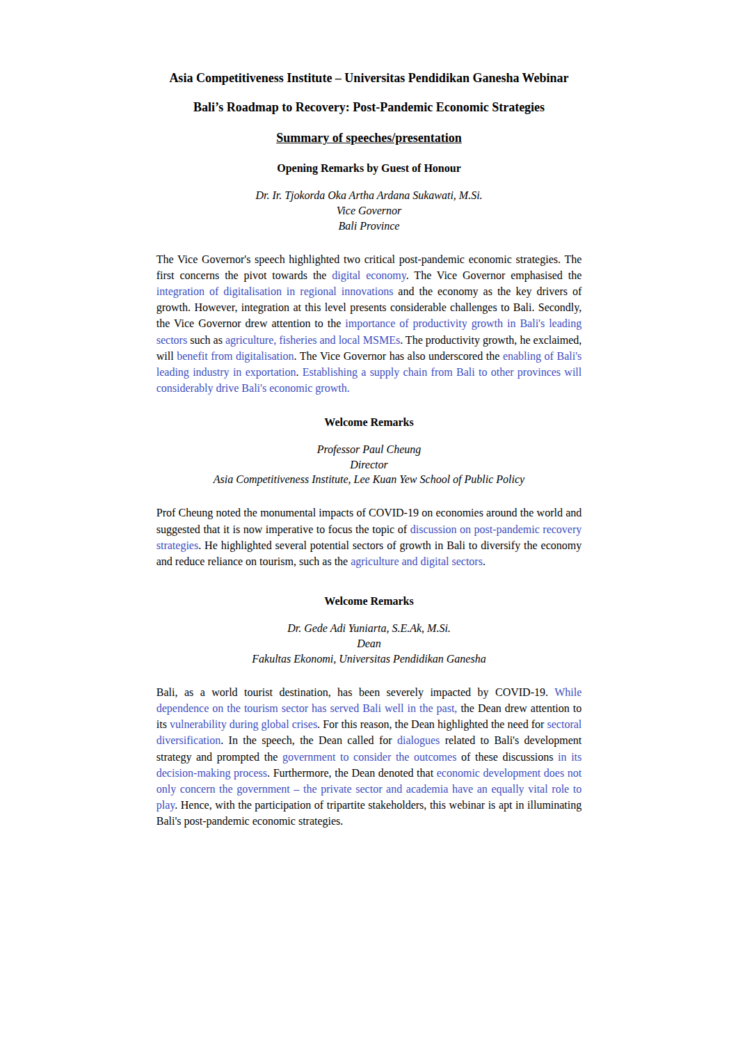Asia Competitiveness Institute – Universitas Pendidikan Ganesha Webinar
Bali’s Roadmap to Recovery: Post-Pandemic Economic Strategies
Summary of speeches/presentation
Opening Remarks by Guest of Honour
Dr. Ir. Tjokorda Oka Artha Ardana Sukawati, M.Si. Vice Governor Bali Province
The Vice Governor's speech highlighted two critical post-pandemic economic strategies. The first concerns the pivot towards the digital economy. The Vice Governor emphasised the integration of digitalisation in regional innovations and the economy as the key drivers of growth. However, integration at this level presents considerable challenges to Bali. Secondly, the Vice Governor drew attention to the importance of productivity growth in Bali's leading sectors such as agriculture, fisheries and local MSMEs. The productivity growth, he exclaimed, will benefit from digitalisation. The Vice Governor has also underscored the enabling of Bali's leading industry in exportation. Establishing a supply chain from Bali to other provinces will considerably drive Bali's economic growth.
Welcome Remarks
Professor Paul Cheung Director Asia Competitiveness Institute, Lee Kuan Yew School of Public Policy
Prof Cheung noted the monumental impacts of COVID-19 on economies around the world and suggested that it is now imperative to focus the topic of discussion on post-pandemic recovery strategies. He highlighted several potential sectors of growth in Bali to diversify the economy and reduce reliance on tourism, such as the agriculture and digital sectors.
Welcome Remarks
Dr. Gede Adi Yuniarta, S.E.Ak, M.Si. Dean Fakultas Ekonomi, Universitas Pendidikan Ganesha
Bali, as a world tourist destination, has been severely impacted by COVID-19. While dependence on the tourism sector has served Bali well in the past, the Dean drew attention to its vulnerability during global crises. For this reason, the Dean highlighted the need for sectoral diversification. In the speech, the Dean called for dialogues related to Bali's development strategy and prompted the government to consider the outcomes of these discussions in its decision-making process. Furthermore, the Dean denoted that economic development does not only concern the government – the private sector and academia have an equally vital role to play. Hence, with the participation of tripartite stakeholders, this webinar is apt in illuminating Bali's post-pandemic economic strategies.